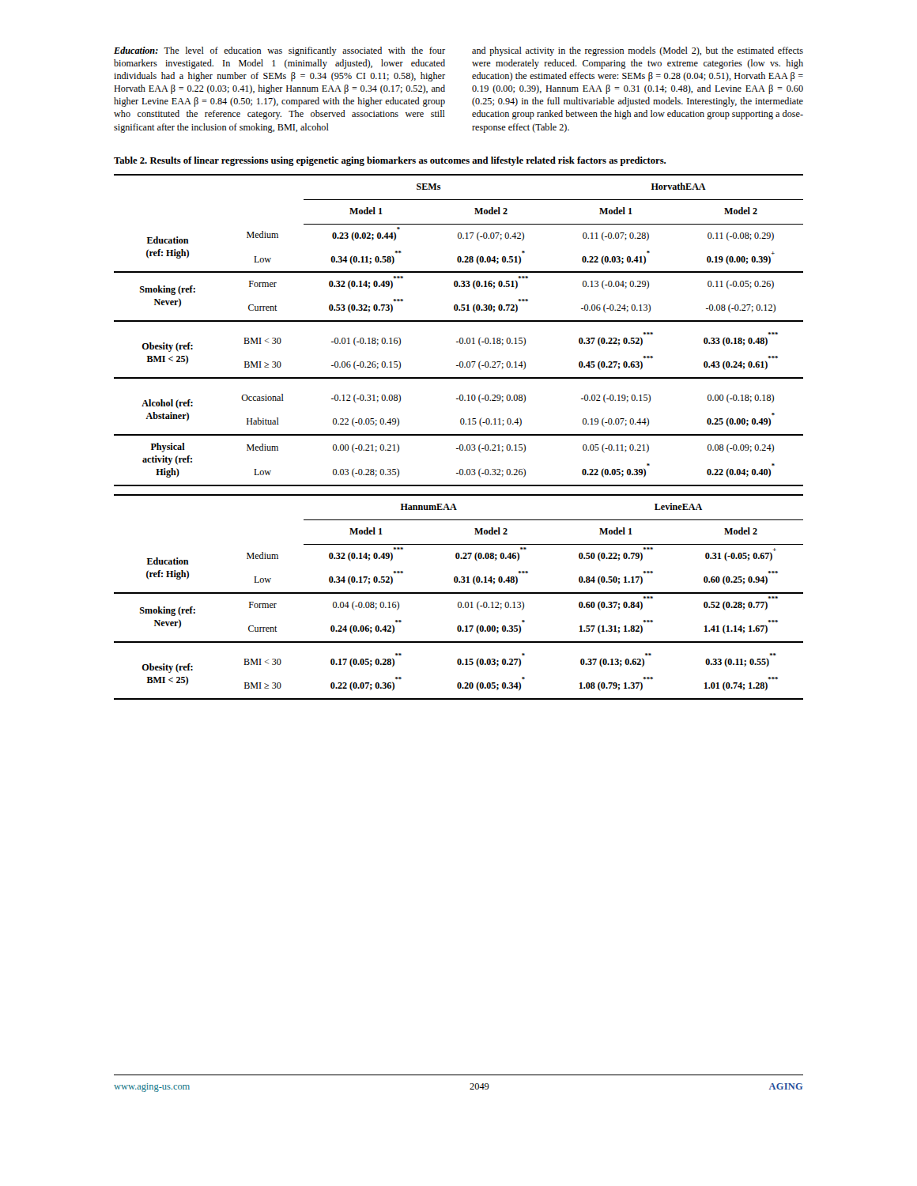Education: The level of education was significantly associated with the four biomarkers investigated. In Model 1 (minimally adjusted), lower educated individuals had a higher number of SEMs β = 0.34 (95% CI 0.11; 0.58), higher Horvath EAA β = 0.22 (0.03; 0.41), higher Hannum EAA β = 0.34 (0.17; 0.52), and higher Levine EAA β = 0.84 (0.50; 1.17), compared with the higher educated group who constituted the reference category. The observed associations were still significant after the inclusion of smoking, BMI, alcohol
and physical activity in the regression models (Model 2), but the estimated effects were moderately reduced. Comparing the two extreme categories (low vs. high education) the estimated effects were: SEMs β = 0.28 (0.04; 0.51), Horvath EAA β = 0.19 (0.00; 0.39), Hannum EAA β = 0.31 (0.14; 0.48), and Levine EAA β = 0.60 (0.25; 0.94) in the full multivariable adjusted models. Interestingly, the intermediate education group ranked between the high and low education group supporting a dose-response effect (Table 2).
Table 2. Results of linear regressions using epigenetic aging biomarkers as outcomes and lifestyle related risk factors as predictors.
| | SEMs | HorvathEAA |
| --- | --- | --- |
| | Model 1 | Model 2 | Model 1 | Model 2 |
| Education (ref: High) | Medium | 0.23 (0.02; 0.44) * | 0.17 (-0.07; 0.42) | 0.11 (-0.07; 0.28) | 0.11 (-0.08; 0.29) |
| Low | 0.34 (0.11; 0.58) ** | 0.28 (0.04; 0.51) * | 0.22 (0.03; 0.41) * | 0.19 (0.00; 0.39) + |
| Smoking (ref: Never) | Former | 0.32 (0.14; 0.49) *** | 0.33 (0.16; 0.51) *** | 0.13 (-0.04; 0.29) | 0.11 (-0.05; 0.26) |
| Current | 0.53 (0.32; 0.73) *** | 0.51 (0.30; 0.72) *** | -0.06 (-0.24; 0.13) | -0.08 (-0.27; 0.12) |
| Obesity (ref: BMI < 25) | BMI < 30 | -0.01 (-0.18; 0.16) | -0.01 (-0.18; 0.15) | 0.37 (0.22; 0.52) *** | 0.33 (0.18; 0.48) *** |
| BMI ≥ 30 | -0.06 (-0.26; 0.15) | -0.07 (-0.27; 0.14) | 0.45 (0.27; 0.63) *** | 0.43 (0.24; 0.61) *** |
| Alcohol (ref: Abstainer) | Occasional | -0.12 (-0.31; 0.08) | -0.10 (-0.29; 0.08) | -0.02 (-0.19; 0.15) | 0.00 (-0.18; 0.18) |
| Habitual | 0.22 (-0.05; 0.49) | 0.15 (-0.11; 0.4) | 0.19 (-0.07; 0.44) | 0.25 (0.00; 0.49) * |
| Physical activity (ref: High) | Medium | 0.00 (-0.21; 0.21) | -0.03 (-0.21; 0.15) | 0.05 (-0.11; 0.21) | 0.08 (-0.09; 0.24) |
| Low | 0.03 (-0.28; 0.35) | -0.03 (-0.32; 0.26) | 0.22 (0.05; 0.39) * | 0.22 (0.04; 0.40) * |
| | HannumEAA | LevineEAA |
| | Model 1 | Model 2 | Model 1 | Model 2 |
| Education (ref: High) | Medium | 0.32 (0.14; 0.49) *** | 0.27 (0.08; 0.46) ** | 0.50 (0.22; 0.79) *** | 0.31 (-0.05; 0.67) + |
| Low | 0.34 (0.17; 0.52) *** | 0.31 (0.14; 0.48) *** | 0.84 (0.50; 1.17) *** | 0.60 (0.25; 0.94) *** |
| Smoking (ref: Never) | Former | 0.04 (-0.08; 0.16) | 0.01 (-0.12; 0.13) | 0.60 (0.37; 0.84) *** | 0.52 (0.28; 0.77) *** |
| Current | 0.24 (0.06; 0.42) ** | 0.17 (0.00; 0.35) * | 1.57 (1.31; 1.82) *** | 1.41 (1.14; 1.67) *** |
| Obesity (ref: BMI < 25) | BMI < 30 | 0.17 (0.05; 0.28) ** | 0.15 (0.03; 0.27) * | 0.37 (0.13; 0.62) ** | 0.33 (0.11; 0.55) ** |
| BMI ≥ 30 | 0.22 (0.07; 0.36) ** | 0.20 (0.05; 0.34) * | 1.08 (0.79; 1.37) *** | 1.01 (0.74; 1.28) *** |
www.aging-us.com 2049 AGING